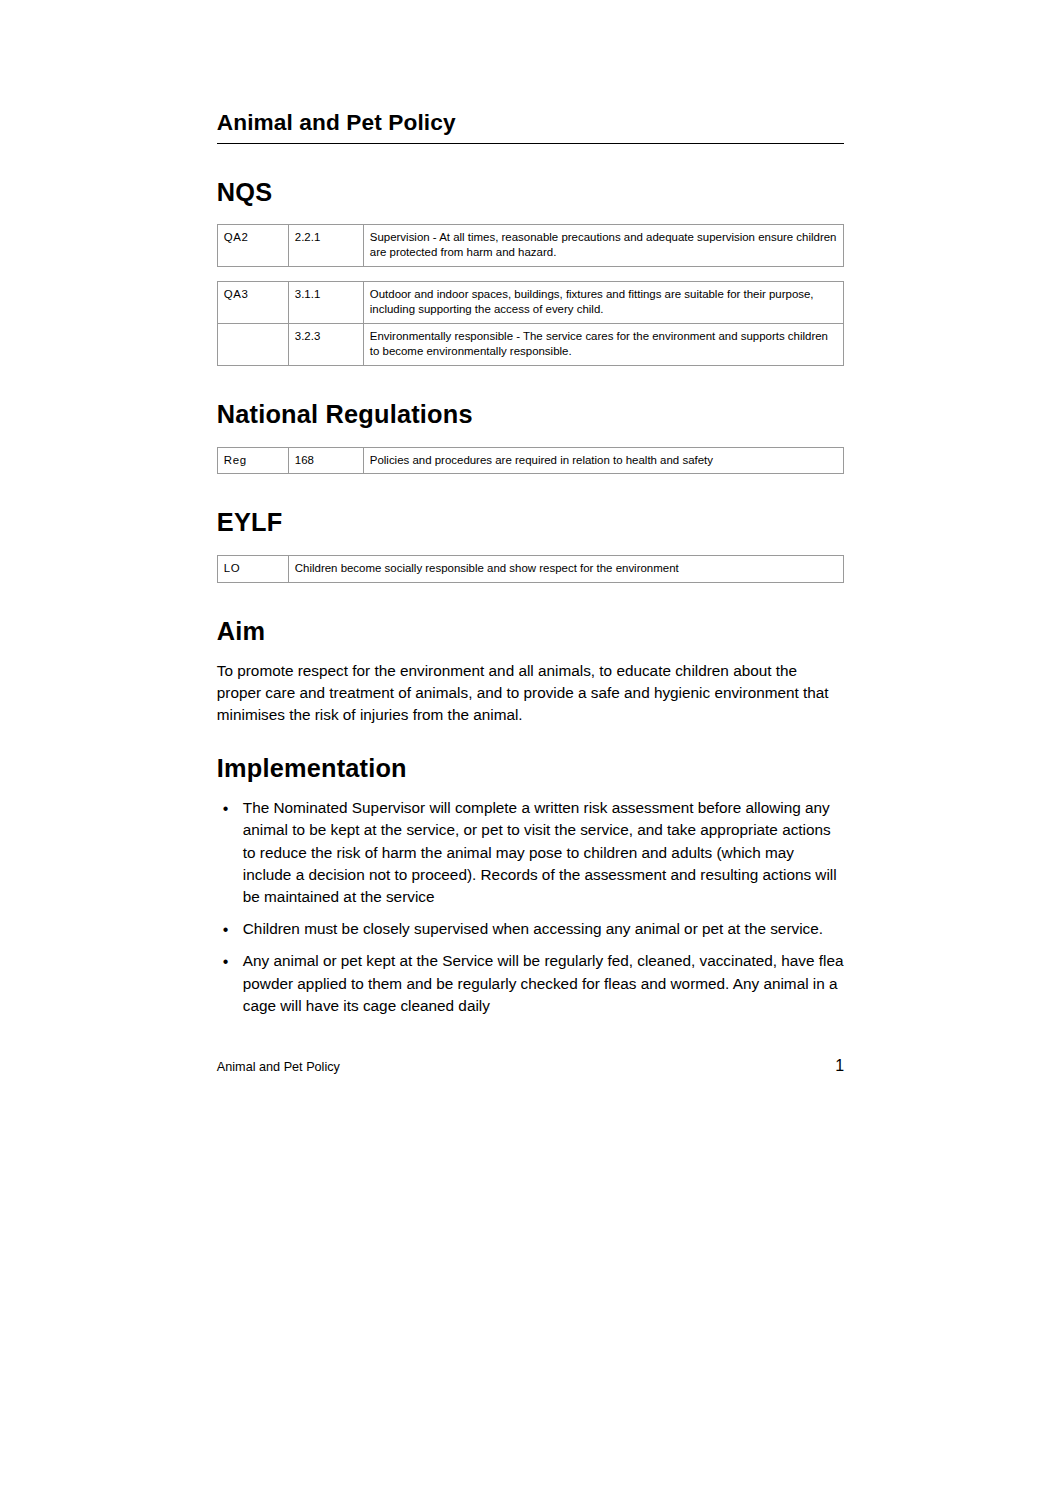Animal and Pet Policy
NQS
| QA2 | 2.2.1 | Supervision - At all times, reasonable precautions and adequate supervision ensure children are protected from harm and hazard. |
| QA3 | 3.1.1 | Outdoor and indoor spaces, buildings, fixtures and fittings are suitable for their purpose, including supporting the access of every child. |
| | 3.2.3 | Environmentally responsible - The service cares for the environment and supports children to become environmentally responsible. |
National Regulations
| Reg | 168 | Policies and procedures are required in relation to health and safety |
EYLF
| LO | Children become socially responsible and show respect for the environment |
Aim
To promote respect for the environment and all animals, to educate children about the proper care and treatment of animals, and to provide a safe and hygienic environment that minimises the risk of injuries from the animal.
Implementation
The Nominated Supervisor will complete a written risk assessment before allowing any animal to be kept at the service, or pet to visit the service, and take appropriate actions to reduce the risk of harm the animal may pose to children and adults (which may include a decision not to proceed). Records of the assessment and resulting actions will be maintained at the service
Children must be closely supervised when accessing any animal or pet at the service.
Any animal or pet kept at the Service will be regularly fed, cleaned, vaccinated, have flea powder applied to them and be regularly checked for fleas and wormed. Any animal in a cage will have its cage cleaned daily
Animal and Pet Policy 1